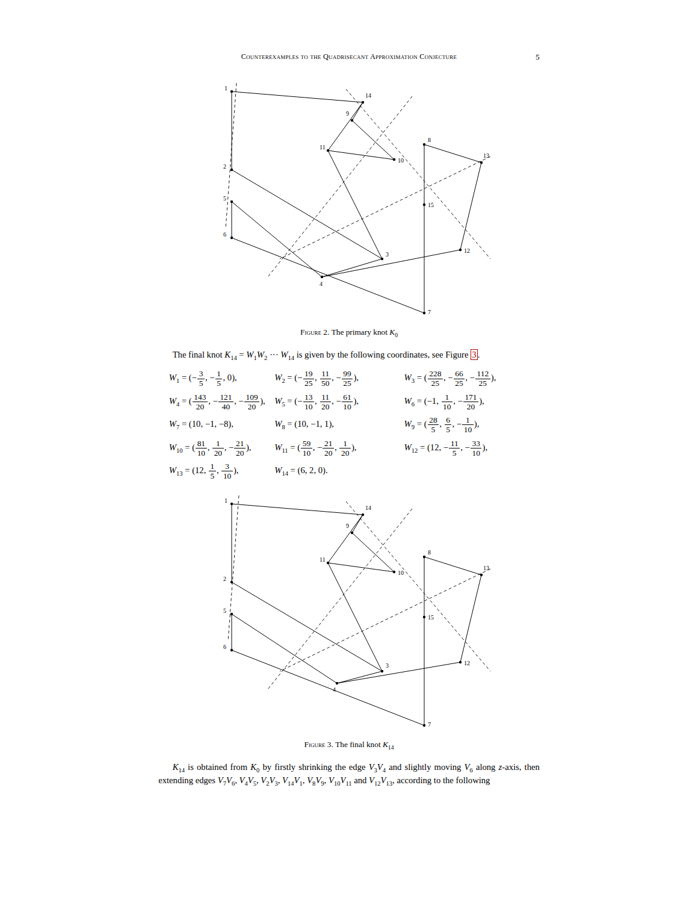Counterexamples to the Quadrisecant Approximation Conjecture 5
1 2 5 6 4 3 7 8 9 10 11 12 13 14 15
Figure 2. The primary knot K0
The final knot K14 = W1W2 ··· W14 is given by the following coordinates, see Figure 3.
| W 1 = (− 3 5 , − 1 5 , 0), | W 2 = (− 19 25 , 11 50 , − 99 25 ), | W 3 = ( 228 25 , − 66 25 , − 112 25 ), |
| W 4 = ( 143 20 , − 121 40 , − 109 20 ), | W 5 = (− 13 10 , 11 20 , − 61 10 ), | W 6 = (−1, 1 10 , − 171 20 ), |
| W 7 = (10, −1, −8), | W 8 = (10, −1, 1), | W 9 = ( 28 5 , 6 5 , − 1 10 ), |
| W 10 = ( 81 10 , 1 20 , − 21 20 ), | W 11 = ( 59 10 , − 21 20 , 1 20 ), | W 12 = (12, − 11 5 , − 33 10 ), |
| W 13 = (12, 1 5 , 3 10 ), | W 14 = (6, 2, 0). | |
1 2 5 6 4 3 7 8 9 10 11 12 13 14 15
Figure 3. The final knot K14
K14 is obtained from K0 by firstly shrinking the edge V3V4 and slightly moving V6 along z-axis, then extending edges V7V6, V4V5, V2V3, V14V1, V8V9, V10V11 and V12V13, according to the following